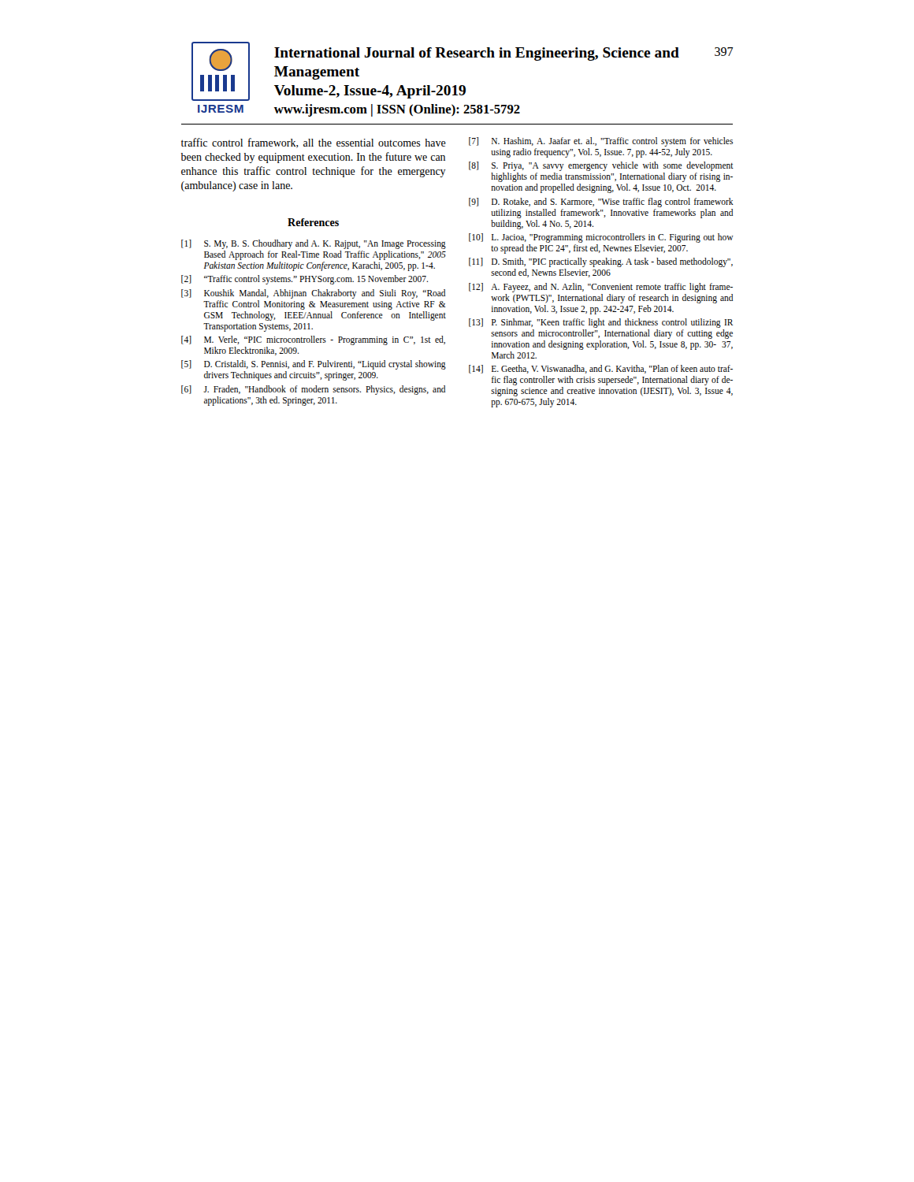IJRESM
International Journal of Research in Engineering, Science and Management
Volume-2, Issue-4, April-2019
www.ijresm.com | ISSN (Online): 2581-5792
397
traffic control framework, all the essential outcomes have been checked by equipment execution. In the future we can enhance this traffic control technique for the emergency (ambulance) case in lane.
References
[1] S. My, B. S. Choudhary and A. K. Rajput, "An Image Processing Based Approach for Real-Time Road Traffic Applications," 2005 Pakistan Section Multitopic Conference, Karachi, 2005, pp. 1-4.
[2]“Traffic control systems.” PHYSorg.com. 15 November 2007.
[3] Koushik Mandal, Abhijnan Chakraborty and Siuli Roy, “Road Traffic Control Monitoring & Measurement using Active RF & GSM Technology, IEEE/Annual Conference on Intelligent Transportation Systems, 2011.
[4] M. Verle, “PIC microcontrollers - Programming in C”, 1st ed, Mikro Elecktronika, 2009.
[5] D. Cristaldi, S. Pennisi, and F. Pulvirenti, “Liquid crystal showing drivers Techniques and circuits”, springer, 2009.
[6] J. Fraden, "Handbook of modern sensors. Physics, designs, and applications", 3th ed. Springer, 2011.
[7] N. Hashim, A. Jaafar et. al., "Traffic control system for vehicles using radio frequency", Vol. 5, Issue. 7, pp. 44-52, July 2015.
[8] S. Priya, "A savvy emergency vehicle with some development highlights of media transmission", International diary of rising innovation and propelled designing, Vol. 4, Issue 10, Oct. 2014.
[9] D. Rotake, and S. Karmore, "Wise traffic flag control framework utilizing installed framework", Innovative frameworks plan and building, Vol. 4 No. 5, 2014.
[10] L. Jacioa, "Programming microcontrollers in C. Figuring out how to spread the PIC 24", first ed, Newnes Elsevier, 2007.
[11] D. Smith, "PIC practically speaking. A task - based methodology", second ed, Newns Elsevier, 2006
[12] A. Fayeez, and N. Azlin, "Convenient remote traffic light framework (PWTLS)", International diary of research in designing and innovation, Vol. 3, Issue 2, pp. 242-247, Feb 2014.
[13] P. Sinhmar, "Keen traffic light and thickness control utilizing IR sensors and microcontroller", International diary of cutting edge innovation and designing exploration, Vol. 5, Issue 8, pp. 30- 37, March 2012.
[14] E. Geetha, V. Viswanadha, and G. Kavitha, "Plan of keen auto traffic flag controller with crisis supersede", International diary of designing science and creative innovation (IJESIT), Vol. 3, Issue 4, pp. 670-675, July 2014.